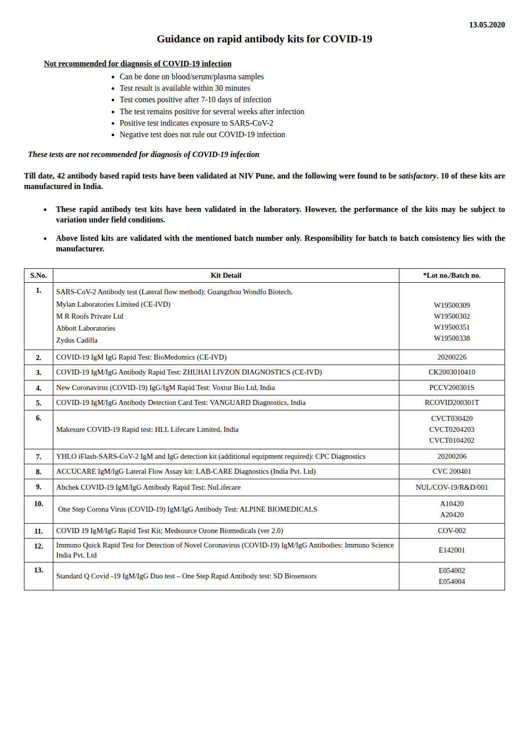13.05.2020
Guidance on rapid antibody kits for COVID-19
Not recommended for diagnosis of COVID-19 infection
Can be done on blood/serum/plasma samples
Test result is available within 30 minutes
Test comes positive after 7-10 days of infection
The test remains positive for several weeks after infection
Positive test indicates exposure to SARS-CoV-2
Negative test does not rule out COVID-19 infection
These tests are not recommended for diagnosis of COVID-19 infection
Till date, 42 antibody based rapid tests have been validated at NIV Pune, and the following were found to be satisfactory. 10 of these kits are manufactured in India.
These rapid antibody test kits have been validated in the laboratory. However, the performance of the kits may be subject to variation under field conditions.
Above listed kits are validated with the mentioned batch number only. Responsibility for batch to batch consistency lies with the manufacturer.
| S.No. | Kit Detail | *Lot no./Batch no. |
| --- | --- | --- |
| 1. | SARS-CoV-2 Antibody test (Lateral flow method): Guangzhou Wondfo Biotech, Mylan Laboratories Limited (CE-IVD) M R Roofs Private Ltd Abbott Laboratories Zydus Cadilla | W19500309 W19500302 W19500351 W19500338 |
| 2. | COVID-19 IgM IgG Rapid Test: BioMedomics (CE-IVD) | 20200226 |
| 3. | COVID-19 IgM/IgG Antibody Rapid Test: ZHUHAI LIVZON DIAGNOSTICS (CE-IVD) | CK2003010410 |
| 4. | New Coronavirus (COVID-19) IgG/IgM Rapid Test: Voxtur Bio Ltd, India | PCCV200301S |
| 5. | COVID-19 IgM/IgG Antibody Detection Card Test: VANGUARD Diagnostics, India | RCOVID200301T |
| 6. | Makesure COVID-19 Rapid test: HLL Lifecare Limited, India | CVCT030420 CVCT0204203 CVCT0104202 |
| 7. | YHLO iFlash-SARS-CoV-2 IgM and IgG detection kit (additional equipment required): CPC Diagnostics | 20200206 |
| 8. | ACCUCARE IgM/IgG Lateral Flow Assay kit: LAB-CARE Diagnostics (India Pvt. Ltd) | CVC 200401 |
| 9. | Abchek COVID-19 IgM/IgG Antibody Rapid Test: NuLifecare | NUL/COV-19/R&D/001 |
| 10. | One Step Corona Virus (COVID-19) IgM/IgG Antibody Test: ALPINE BIOMEDICALS | A10420 A20420 |
| 11. | COVID 19 IgM/IgG Rapid Test Kit; Medsource Ozone Biomedicals (ver 2.0) | COV-002 |
| 12. | Immuno Quick Rapid Test for Detection of Novel Coronavirus (COVID-19) IgM/IgG Antibodies: Immuno Science India Pvt. Ltd | E142001 |
| 13. | Standard Q Covid -19 IgM/IgG Duo test – One Step Rapid Antibody test: SD Biosensors | E054002 E054004 |